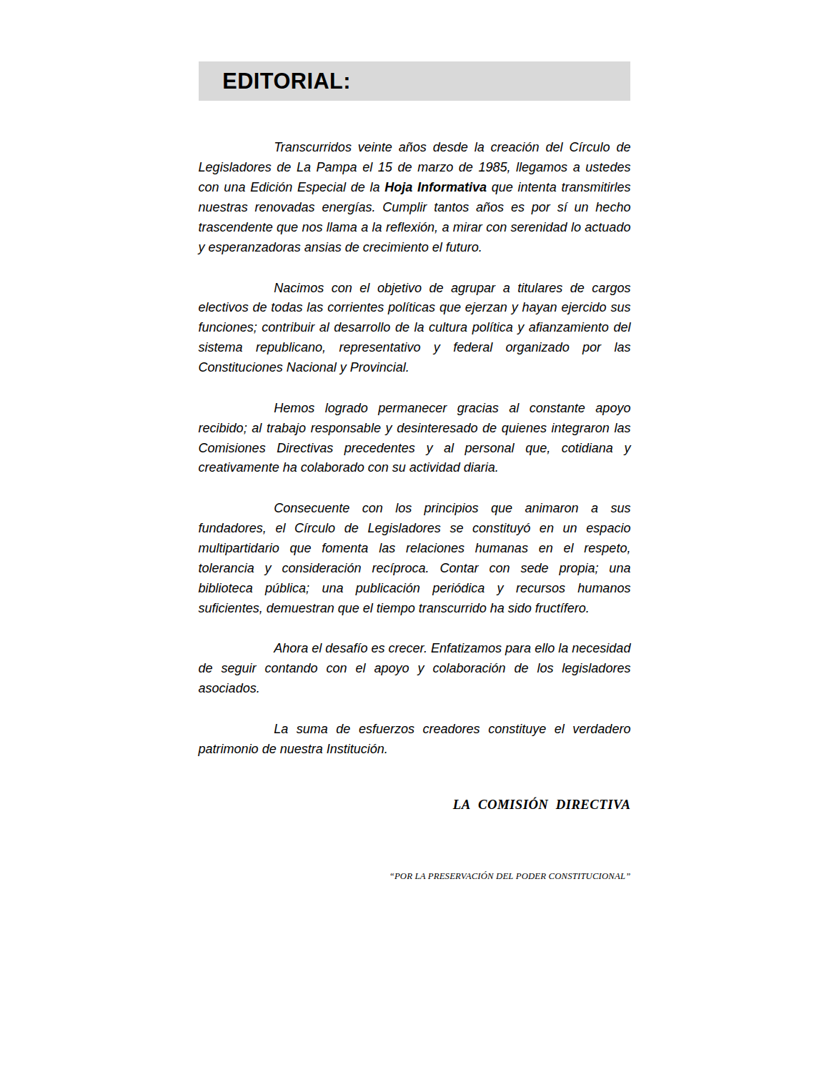EDITORIAL:
Transcurridos veinte años desde la creación del Círculo de Legisladores de La Pampa el 15 de marzo de 1985, llegamos a ustedes con una Edición Especial de la Hoja Informativa que intenta transmitirles nuestras renovadas energías. Cumplir tantos años es por sí un hecho trascendente que nos llama a la reflexión, a mirar con serenidad lo actuado y esperanzadoras ansias de crecimiento el futuro.
Nacimos con el objetivo de agrupar a titulares de cargos electivos de todas las corrientes políticas que ejerzan y hayan ejercido sus funciones; contribuir al desarrollo de la cultura política y afianzamiento del sistema republicano, representativo y federal organizado por las Constituciones Nacional y Provincial.
Hemos logrado permanecer gracias al constante apoyo recibido; al trabajo responsable y desinteresado de quienes integraron las Comisiones Directivas precedentes y al personal que, cotidiana y creativamente ha colaborado con su actividad diaria.
Consecuente con los principios que animaron a sus fundadores, el Círculo de Legisladores se constituyó en un espacio multipartidario que fomenta las relaciones humanas en el respeto, tolerancia y consideración recíproca. Contar con sede propia; una biblioteca pública; una publicación periódica y recursos humanos suficientes, demuestran que el tiempo transcurrido ha sido fructífero.
Ahora el desafío es crecer. Enfatizamos para ello la necesidad de seguir contando con el apoyo y colaboración de los legisladores asociados.
La suma de esfuerzos creadores constituye el verdadero patrimonio de nuestra Institución.
LA COMISIÓN DIRECTIVA
“POR LA PRESERVACIÓN DEL PODER CONSTITUCIONAL”